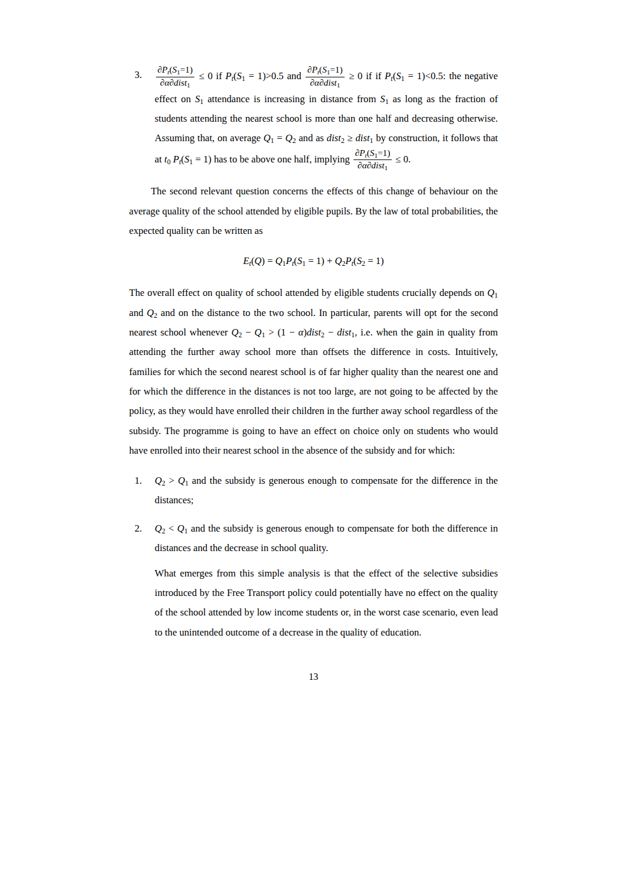3. ∂Pt(S1=1)∂α∂dist1 ≤ 0 if Pt(S1 = 1)>0.5 and ∂Pt(S1=1)∂α∂dist1 ≥ 0 if if Pt(S1 = 1)<0.5: the negative effect on S1 attendance is increasing in distance from S1 as long as the fraction of students attending the nearest school is more than one half and decreasing otherwise. Assuming that, on average Q1 = Q2 and as dist2 ≥ dist1 by construction, it follows that at t0 Pt(S1 = 1) has to be above one half, implying ∂Pt(S1=1)∂α∂dist1 ≤ 0.
The second relevant question concerns the effects of this change of behaviour on the average quality of the school attended by eligible pupils. By the law of total probabilities, the expected quality can be written as
Et(Q) = Q1Pt(S1 = 1) + Q2Pt(S2 = 1)
The overall effect on quality of school attended by eligible students crucially depends on Q1 and Q2 and on the distance to the two school. In particular, parents will opt for the second nearest school whenever Q2 − Q1 > (1 − α)dist2 − dist1, i.e. when the gain in quality from attending the further away school more than offsets the difference in costs. Intuitively, families for which the second nearest school is of far higher quality than the nearest one and for which the difference in the distances is not too large, are not going to be affected by the policy, as they would have enrolled their children in the further away school regardless of the subsidy. The programme is going to have an effect on choice only on students who would have enrolled into their nearest school in the absence of the subsidy and for which:
1. Q2 > Q1 and the subsidy is generous enough to compensate for the difference in the distances;
2. Q2 < Q1 and the subsidy is generous enough to compensate for both the difference in distances and the decrease in school quality.
What emerges from this simple analysis is that the effect of the selective subsidies introduced by the Free Transport policy could potentially have no effect on the quality of the school attended by low income students or, in the worst case scenario, even lead to the unintended outcome of a decrease in the quality of education.
13